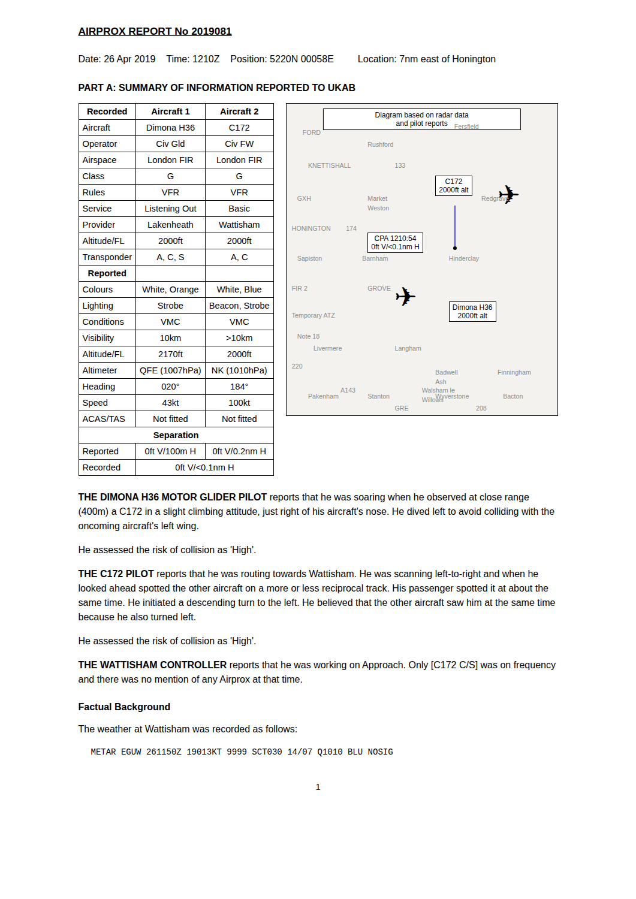AIRPROX REPORT No 2019081
Date: 26 Apr 2019 Time: 1210Z Position: 5220N 00058E Location: 7nm east of Honington
PART A: SUMMARY OF INFORMATION REPORTED TO UKAB
| Recorded | Aircraft 1 | Aircraft 2 |
| --- | --- | --- |
| Aircraft | Dimona H36 | C172 |
| Operator | Civ Gld | Civ FW |
| Airspace | London FIR | London FIR |
| Class | G | G |
| Rules | VFR | VFR |
| Service | Listening Out | Basic |
| Provider | Lakenheath | Wattisham |
| Altitude/FL | 2000ft | 2000ft |
| Transponder | A, C, S | A, C |
| Reported | | |
| Colours | White, Orange | White, Blue |
| Lighting | Strobe | Beacon, Strobe |
| Conditions | VMC | VMC |
| Visibility | 10km | >10km |
| Altitude/FL | 2170ft | 2000ft |
| Altimeter | QFE (1007hPa) | NK (1010hPa) |
| Heading | 020° | 184° |
| Speed | 43kt | 100kt |
| ACAS/TAS | Not fitted | Not fitted |
| Separation |
| Reported | 0ft V/100m H | 0ft V/0.2nm H |
| Recorded | 0ft V/<0.1nm H |
Diagram based on radar data
and pilot reports
C172
2000ft alt
CPA 1210:54
0ft V/<0.1nm H
Dimona H36
2000ft alt
✈
✈
FORD
Rushford
Fersfield
KNETTISHALL
133
GXH
Market
Weston
Redgrave
HONINGTON
174
Sapiston
Barnham
Hinderclay
FIR 2
GROVE
Temporary ATZ
Note 18
Livermere
Langham
220
Badwell
Ash
Finningham
A143
Walsham le
Willows
Pakenham
Stanton
Wyverstone
Bacton
GRE
208
THE DIMONA H36 MOTOR GLIDER PILOT reports that he was soaring when he observed at close range (400m) a C172 in a slight climbing attitude, just right of his aircraft's nose. He dived left to avoid colliding with the oncoming aircraft's left wing.
He assessed the risk of collision as 'High'.
THE C172 PILOT reports that he was routing towards Wattisham. He was scanning left-to-right and when he looked ahead spotted the other aircraft on a more or less reciprocal track. His passenger spotted it at about the same time. He initiated a descending turn to the left. He believed that the other aircraft saw him at the same time because he also turned left.
He assessed the risk of collision as 'High'.
THE WATTISHAM CONTROLLER reports that he was working on Approach. Only [C172 C/S] was on frequency and there was no mention of any Airprox at that time.
Factual Background
The weather at Wattisham was recorded as follows:
METAR EGUW 261150Z 19013KT 9999 SCT030 14/07 Q1010 BLU NOSIG
1